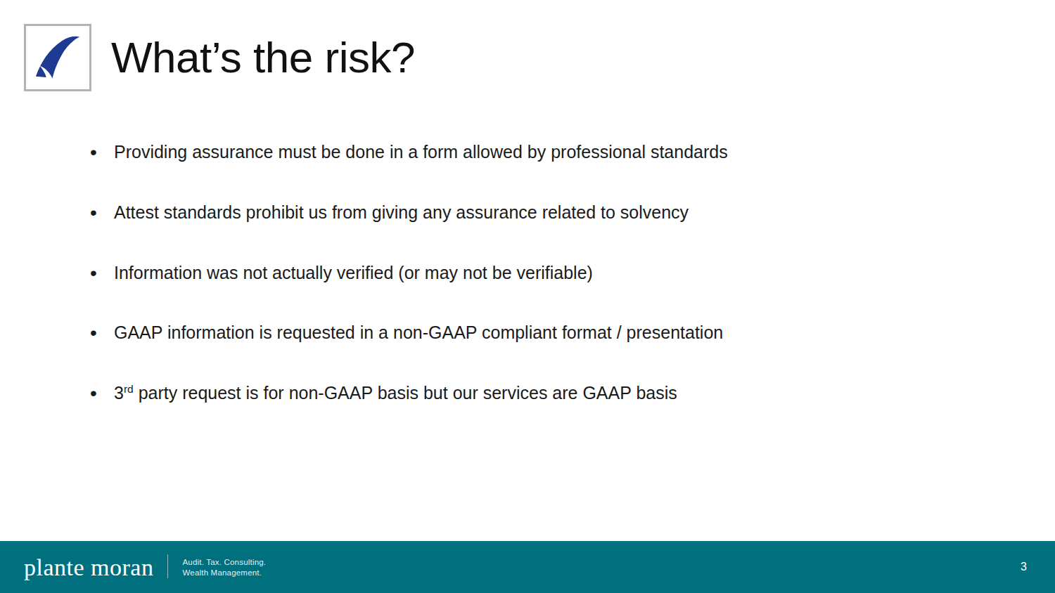What’s the risk?
Providing assurance must be done in a form allowed by professional standards
Attest standards prohibit us from giving any assurance related to solvency
Information was not actually verified (or may not be verifiable)
GAAP information is requested in a non-GAAP compliant format / presentation
3rd party request is for non-GAAP basis but our services are GAAP basis
plante moran Audit. Tax. Consulting.
Wealth Management.
3